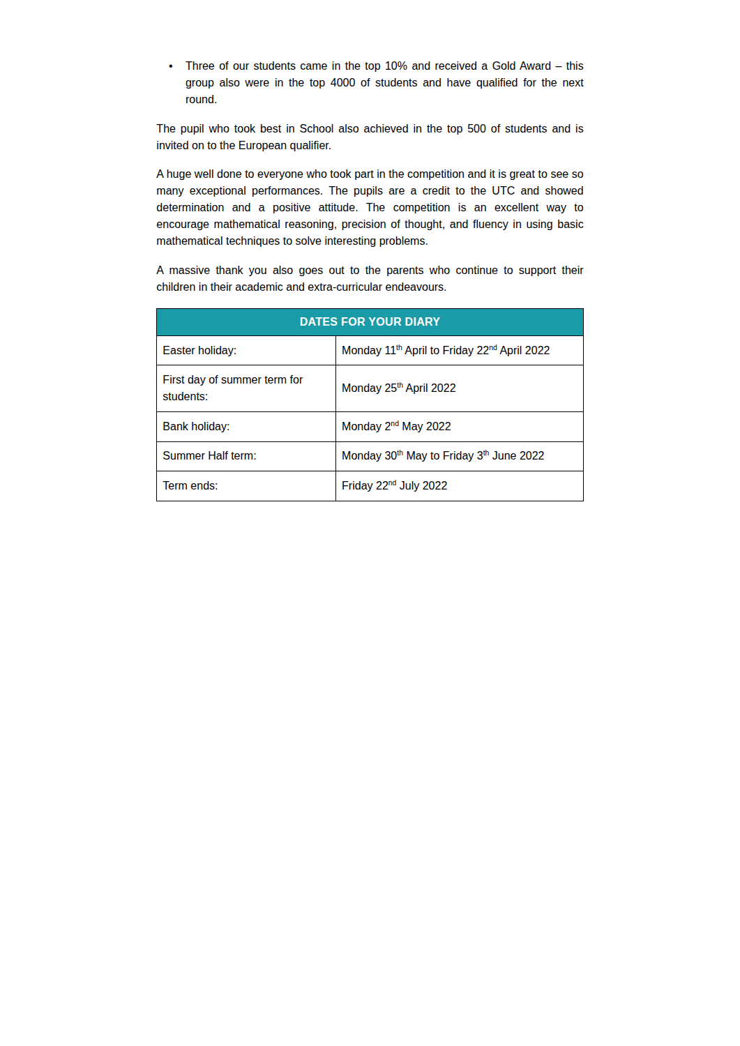Three of our students came in the top 10% and received a Gold Award – this group also were in the top 4000 of students and have qualified for the next round.
The pupil who took best in School also achieved in the top 500 of students and is invited on to the European qualifier.
A huge well done to everyone who took part in the competition and it is great to see so many exceptional performances. The pupils are a credit to the UTC and showed determination and a positive attitude. The competition is an excellent way to encourage mathematical reasoning, precision of thought, and fluency in using basic mathematical techniques to solve interesting problems.
A massive thank you also goes out to the parents who continue to support their children in their academic and extra-curricular endeavours.
| DATES FOR YOUR DIARY |
| --- |
| Easter holiday: | Monday 11 th April to Friday 22 nd April 2022 |
| First day of summer term for students: | Monday 25 th April 2022 |
| Bank holiday: | Monday 2 nd May 2022 |
| Summer Half term: | Monday 30 th May to Friday 3 th June 2022 |
| Term ends: | Friday 22 nd July 2022 |